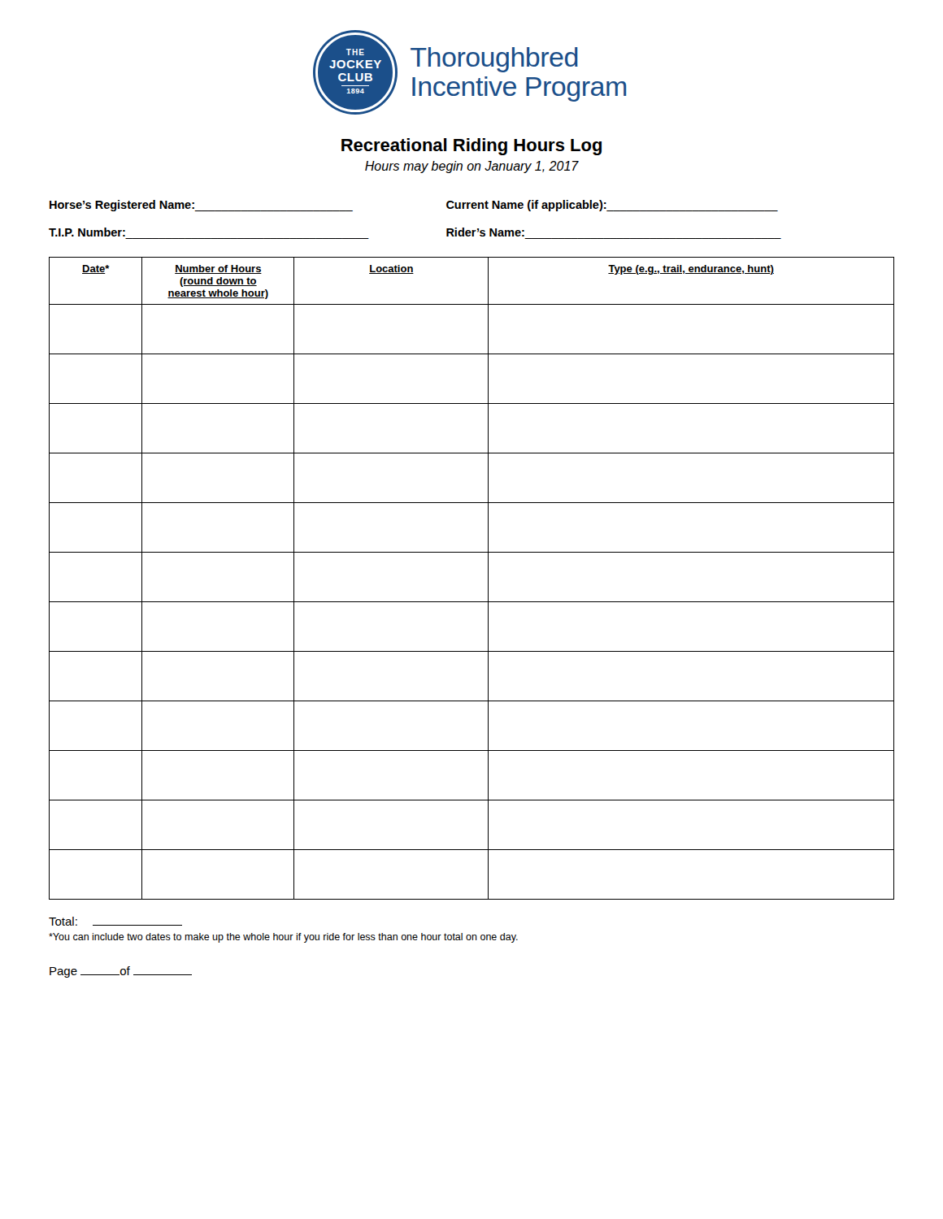THE JOCKEY CLUB 1894
Thoroughbred
Incentive Program
Recreational Riding Hours Log
Hours may begin on January 1, 2017
Horse’s Registered Name:________________________ Current Name (if applicable):__________________________
T.I.P. Number:_____________________________________ Rider’s Name:_______________________________________
| Date * | Number of Hours (round down to nearest whole hour) | Location | Type (e.g., trail, endurance, hunt) |
| --- | --- | --- | --- |
Total:
*You can include two dates to make up the whole hour if you ride for less than one hour total on one day.
Page of